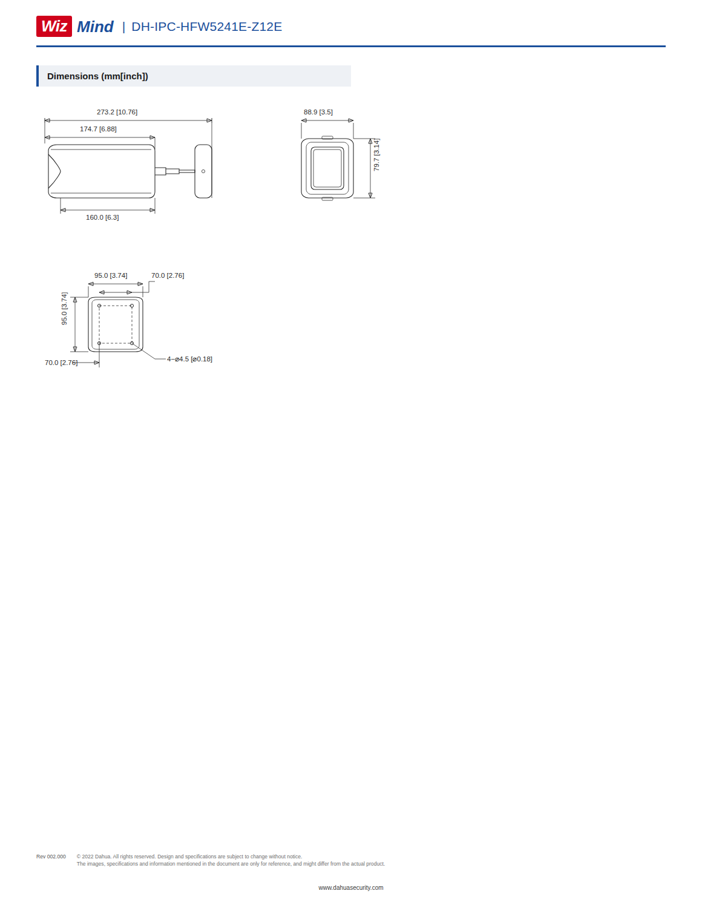Wiz Mind
|DH-IPC-HFW5241E-Z12E
Dimensions (mm[inch])
273.2 [10.76] 174.7 [6.88] 160.0 [6.3] 88.9 [3.5] 79.7 [3.14]
95.0 [3.74] 70.0 [2.76] 95.0 [3.74] 70.0 [2.76] 4−⌀4.5 [⌀0.18]
Rev 002.000
© 2022 Dahua. All rights reserved. Design and specifications are subject to change without notice.
The images, specifications and information mentioned in the document are only for reference, and might differ from the actual product.
www.dahuasecurity.com